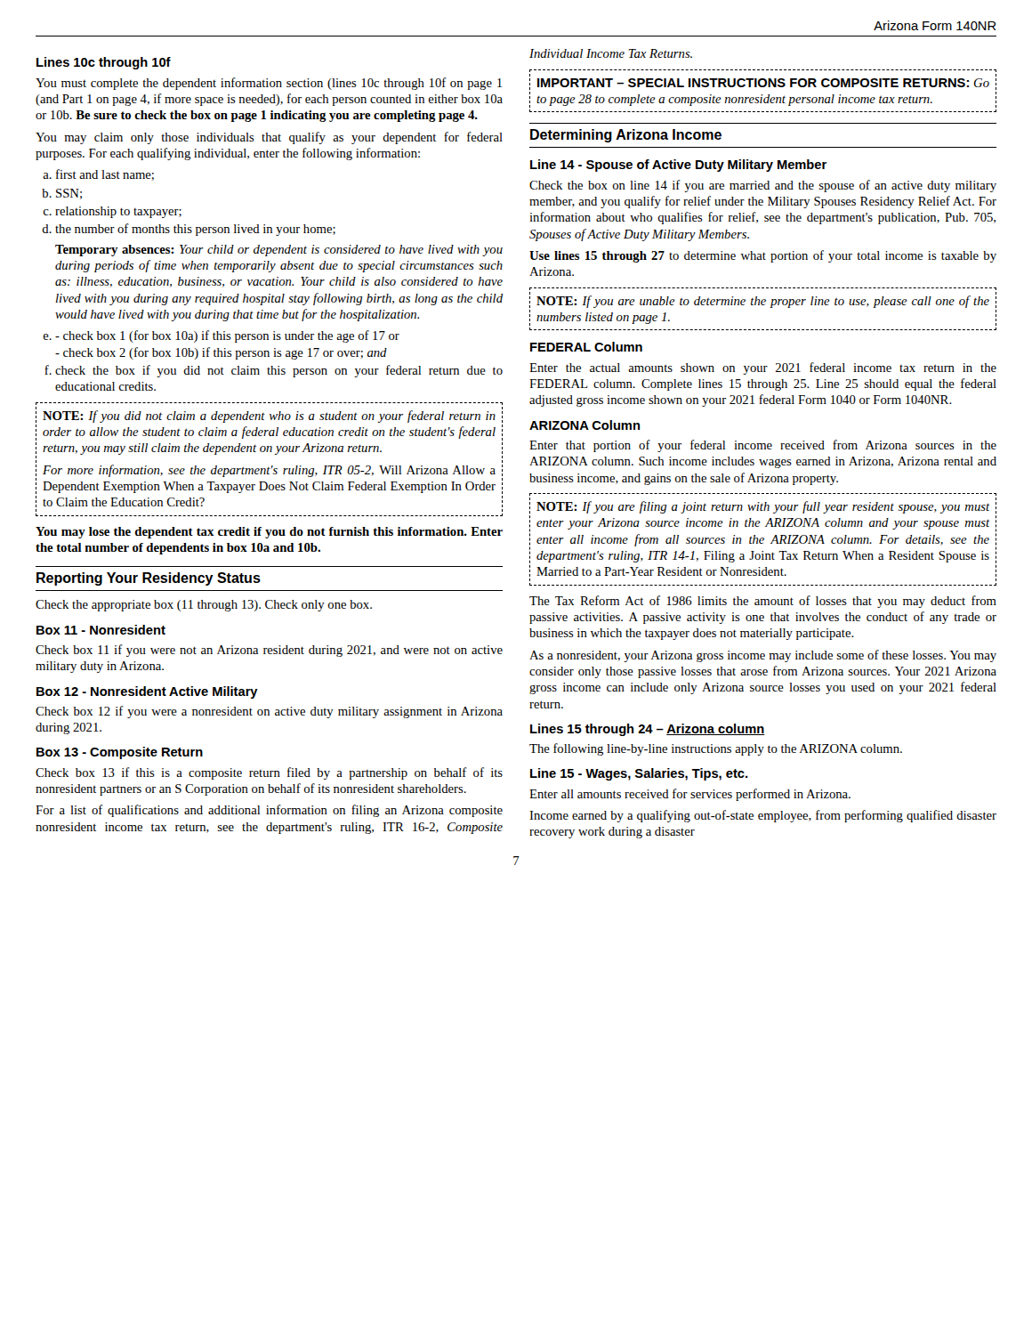Arizona Form 140NR
Lines 10c through 10f
You must complete the dependent information section (lines 10c through 10f on page 1 (and Part 1 on page 4, if more space is needed), for each person counted in either box 10a or 10b. Be sure to check the box on page 1 indicating you are completing page 4.
You may claim only those individuals that qualify as your dependent for federal purposes. For each qualifying individual, enter the following information:
first and last name;
SSN;
relationship to taxpayer;
the number of months this person lived in your home;
Temporary absences: Your child or dependent is considered to have lived with you during periods of time when temporarily absent due to special circumstances such as: illness, education, business, or vacation. Your child is also considered to have lived with you during any required hospital stay following birth, as long as the child would have lived with you during that time but for the hospitalization.
- check box 1 (for box 10a) if this person is under the age of 17 or
- check box 2 (for box 10b) if this person is age 17 or over; and
check the box if you did not claim this person on your federal return due to educational credits.
NOTE: If you did not claim a dependent who is a student on your federal return in order to allow the student to claim a federal education credit on the student's federal return, you may still claim the dependent on your Arizona return.
For more information, see the department's ruling, ITR 05-2, Will Arizona Allow a Dependent Exemption When a Taxpayer Does Not Claim Federal Exemption In Order to Claim the Education Credit?
You may lose the dependent tax credit if you do not furnish this information. Enter the total number of dependents in box 10a and 10b.
Reporting Your Residency Status
Check the appropriate box (11 through 13). Check only one box.
Box 11 - Nonresident
Check box 11 if you were not an Arizona resident during 2021, and were not on active military duty in Arizona.
Box 12 - Nonresident Active Military
Check box 12 if you were a nonresident on active duty military assignment in Arizona during 2021.
Box 13 - Composite Return
Check box 13 if this is a composite return filed by a partnership on behalf of its nonresident partners or an S Corporation on behalf of its nonresident shareholders.
For a list of qualifications and additional information on filing an Arizona composite nonresident income tax return, see the department's ruling, ITR 16-2, Composite Individual Income Tax Returns.
IMPORTANT – SPECIAL INSTRUCTIONS FOR COMPOSITE RETURNS: Go to page 28 to complete a composite nonresident personal income tax return.
Determining Arizona Income
Line 14 - Spouse of Active Duty Military Member
Check the box on line 14 if you are married and the spouse of an active duty military member, and you qualify for relief under the Military Spouses Residency Relief Act. For information about who qualifies for relief, see the department's publication, Pub. 705, Spouses of Active Duty Military Members.
Use lines 15 through 27 to determine what portion of your total income is taxable by Arizona.
NOTE: If you are unable to determine the proper line to use, please call one of the numbers listed on page 1.
FEDERAL Column
Enter the actual amounts shown on your 2021 federal income tax return in the FEDERAL column. Complete lines 15 through 25. Line 25 should equal the federal adjusted gross income shown on your 2021 federal Form 1040 or Form 1040NR.
ARIZONA Column
Enter that portion of your federal income received from Arizona sources in the ARIZONA column. Such income includes wages earned in Arizona, Arizona rental and business income, and gains on the sale of Arizona property.
NOTE: If you are filing a joint return with your full year resident spouse, you must enter your Arizona source income in the ARIZONA column and your spouse must enter all income from all sources in the ARIZONA column. For details, see the department's ruling, ITR 14-1, Filing a Joint Tax Return When a Resident Spouse is Married to a Part-Year Resident or Nonresident.
The Tax Reform Act of 1986 limits the amount of losses that you may deduct from passive activities. A passive activity is one that involves the conduct of any trade or business in which the taxpayer does not materially participate.
As a nonresident, your Arizona gross income may include some of these losses. You may consider only those passive losses that arose from Arizona sources. Your 2021 Arizona gross income can include only Arizona source losses you used on your 2021 federal return.
Lines 15 through 24 – Arizona column
The following line-by-line instructions apply to the ARIZONA column.
Line 15 - Wages, Salaries, Tips, etc.
Enter all amounts received for services performed in Arizona.
Income earned by a qualifying out-of-state employee, from performing qualified disaster recovery work during a disaster
7